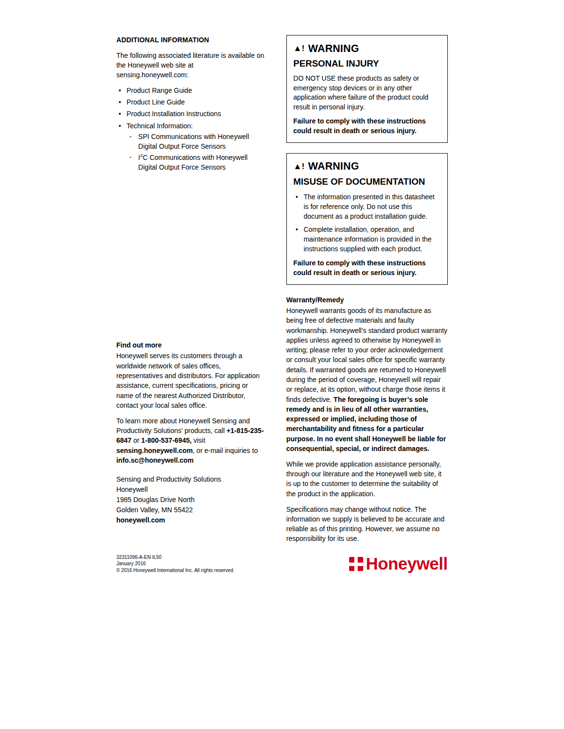ADDITIONAL INFORMATION
The following associated literature is available on the Honeywell web site at sensing.honeywell.com:
Product Range Guide
Product Line Guide
Product Installation Instructions
Technical Information:
SPI Communications with Honeywell Digital Output Force Sensors
I2C Communications with Honeywell Digital Output Force Sensors
Find out more
Honeywell serves its customers through a worldwide network of sales offices, representatives and distributors. For application assistance, current specifications, pricing or name of the nearest Authorized Distributor, contact your local sales office.
To learn more about Honeywell Sensing and Productivity Solutions’ products, call +1-815-235-6847 or 1-800-537-6945, visit sensing.honeywell.com, or e-mail inquiries to info.sc@honeywell.com
Sensing and Productivity Solutions
Honeywell
1985 Douglas Drive North
Golden Valley, MN 55422
honeywell.com
▲! WARNING
PERSONAL INJURY
DO NOT USE these products as safety or emergency stop devices or in any other application where failure of the product could result in personal injury.
Failure to comply with these instructions could result in death or serious injury.
▲! WARNING
MISUSE OF DOCUMENTATION
The information presented in this datasheet is for reference only. Do not use this document as a product installation guide.
Complete installation, operation, and maintenance information is provided in the instructions supplied with each product.
Failure to comply with these instructions could result in death or serious injury.
Warranty/Remedy
Honeywell warrants goods of its manufacture as being free of defective materials and faulty workmanship. Honeywell’s standard product warranty applies unless agreed to otherwise by Honeywell in writing; please refer to your order acknowledgement or consult your local sales office for specific warranty details. If warranted goods are returned to Honeywell during the period of coverage, Honeywell will repair or replace, at its option, without charge those items it finds defective. The foregoing is buyer’s sole remedy and is in lieu of all other warranties, expressed or implied, including those of merchantability and fitness for a particular purpose. In no event shall Honeywell be liable for consequential, special, or indirect damages.
While we provide application assistance personally, through our literature and the Honeywell web site, it is up to the customer to determine the suitability of the product in the application.
Specifications may change without notice. The information we supply is believed to be accurate and reliable as of this printing. However, we assume no responsibility for its use.
32311096-A-EN IL50
January 2016
© 2016 Honeywell International Inc. All rights reserved.
Honeywell